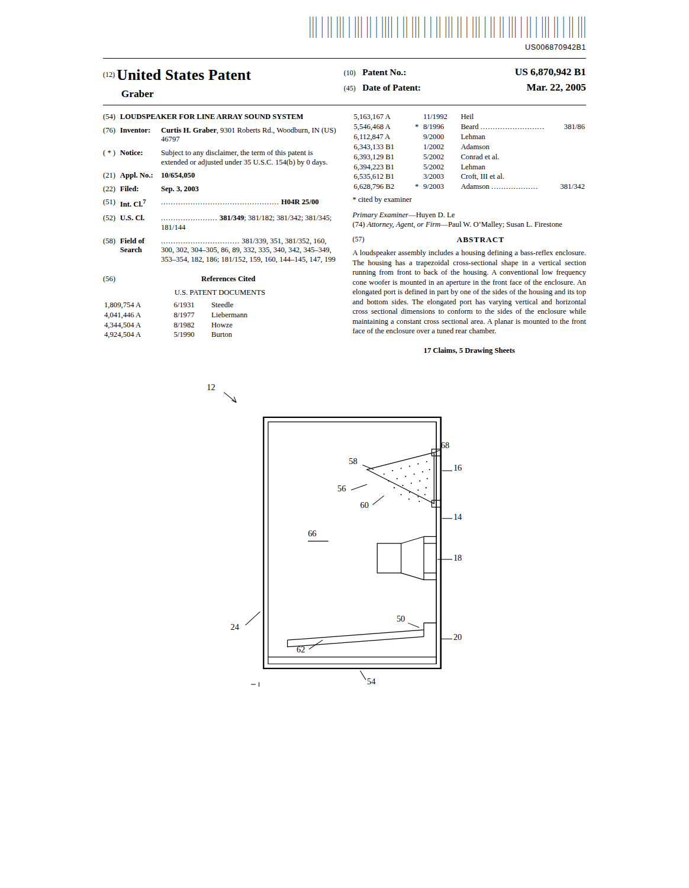||| | || ||| | ||| || | |||| | || ||| | | || ||| || | ||| | || || ||| | || | ||| || | || |||
US006870942B1
(12) United States Patent
Graber
(10) Patent No.: US 6,870,942 B1
(45) Date of Patent: Mar. 22, 2005
(54) LOUDSPEAKER FOR LINE ARRAY SOUND SYSTEM
(76) Inventor: Curtis H. Graber, 9301 Roberts Rd., Woodburn, IN (US) 46797
( * ) Notice: Subject to any disclaimer, the term of this patent is extended or adjusted under 35 U.S.C. 154(b) by 0 days.
(21) Appl. No.: 10/654,050
(22) Filed: Sep. 3, 2003
(51) Int. Cl.7 ................................................ H04R 25/00
(52) U.S. Cl. ....................... 381/349; 381/182; 381/342; 381/345; 181/144
(58) Field of Search ................................ 381/339, 351, 381/352, 160, 300, 302, 304–305, 86, 89, 332, 335, 340, 342, 345–349, 353–354, 182, 186; 181/152, 159, 160, 144–145, 147, 199
(56) References Cited
U.S. PATENT DOCUMENTS
| 1,809,754 A | | 6/1931 | Steedle | |
| 4,041,446 A | | 8/1977 | Liebermann | |
| 4,344,504 A | | 8/1982 | Howze | |
| 4,924,504 A | | 5/1990 | Burton | |
| 5,163,167 A | | 11/1992 | Heil | |
| 5,546,468 A | * | 8/1996 | Beard .......................... | 381/86 |
| 6,112,847 A | | 9/2000 | Lehman | |
| 6,343,133 B1 | | 1/2002 | Adamson | |
| 6,393,129 B1 | | 5/2002 | Conrad et al. | |
| 6,394,223 B1 | | 5/2002 | Lehman | |
| 6,535,612 B1 | | 3/2003 | Croft, III et al. | |
| 6,628,796 B2 | * | 9/2003 | Adamson ................... | 381/342 |
* cited by examiner
Primary Examiner—Huyen D. Le
(74) Attorney, Agent, or Firm—Paul W. O’Malley; Susan L. Firestone
(57)
ABSTRACT
A loudspeaker assembly includes a housing defining a bass-reflex enclosure. The housing has a trapezoidal cross-sectional shape in a vertical section running from front to back of the housing. A conventional low frequency cone woofer is mounted in an aperture in the front face of the enclosure. An elongated port is defined in part by one of the sides of the housing and its top and bottom sides. The elongated port has varying vertical and horizontal cross sectional dimensions to conform to the sides of the enclosure while maintaining a constant cross sectional area. A planar is mounted to the front face of the enclosure over a tuned rear chamber.
17 Claims, 5 Drawing Sheets
12 58 68 16 56 60 14 18 66 24 62 50 20 54